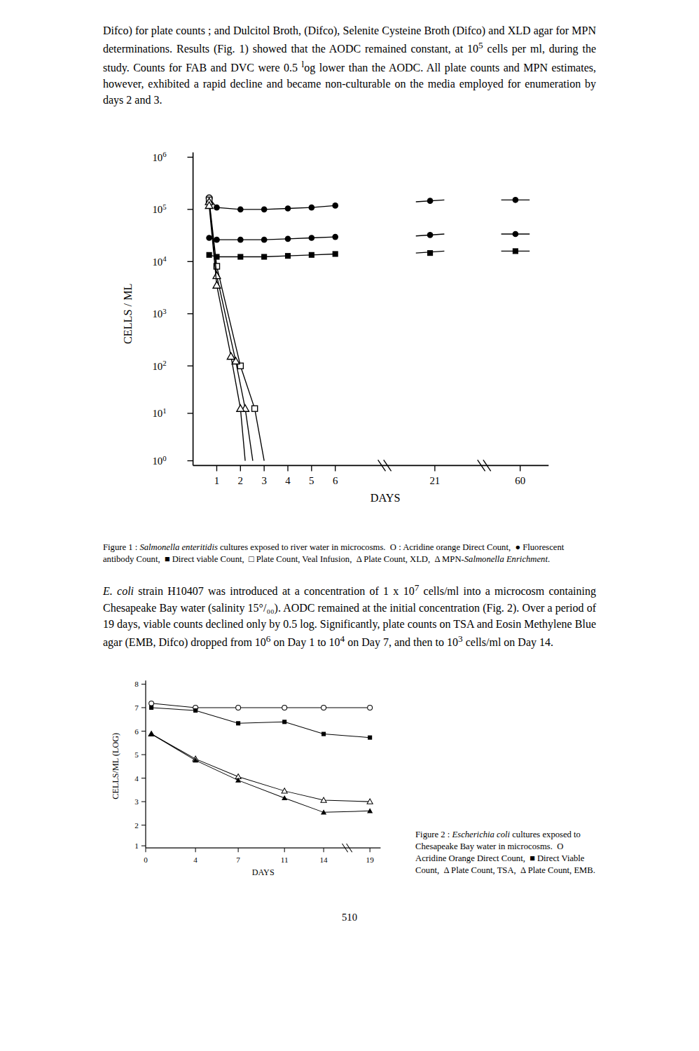Difco) for plate counts ; and Dulcitol Broth, (Difco), Selenite Cysteine Broth (Difco) and XLD agar for MPN determinations. Results (Fig. 1) showed that the AODC remained constant, at 105 cells per ml, during the study. Counts for FAB and DVC were 0.5 log lower than the AODC. All plate counts and MPN estimates, however, exhibited a rapid decline and became non-culturable on the media employed for enumeration by days 2 and 3.
106 105 104 103 102 101 100 CELLS / ML 1 2 3 4 5 6 21 60 DAYS
Figure 1 : Salmonella enteritidis cultures exposed to river water in microcosms. O : Acridine orange Direct Count, ● Fluorescent antibody Count, ■ Direct viable Count, □ Plate Count, Veal Infusion, Δ Plate Count, XLD, Δ MPN-Salmonella Enrichment.
E. coli strain H10407 was introduced at a concentration of 1 x 107 cells/ml into a microcosm containing Chesapeake Bay water (salinity 15°/₀₀). AODC remained at the initial concentration (Fig. 2). Over a period of 19 days, viable counts declined only by 0.5 log. Significantly, plate counts on TSA and Eosin Methylene Blue agar (EMB, Difco) dropped from 106 on Day 1 to 104 on Day 7, and then to 103 cells/ml on Day 14.
8 7 6 5 4 3 2 1 CELLS/ML (LOG) 0 4 7 11 14 19 DAYS
Figure 2 : Escherichia coli cultures exposed to Chesapeake Bay water in microcosms. O Acridine Orange Direct Count, ■ Direct Viable Count, Δ Plate Count, TSA, Δ Plate Count, EMB.
510